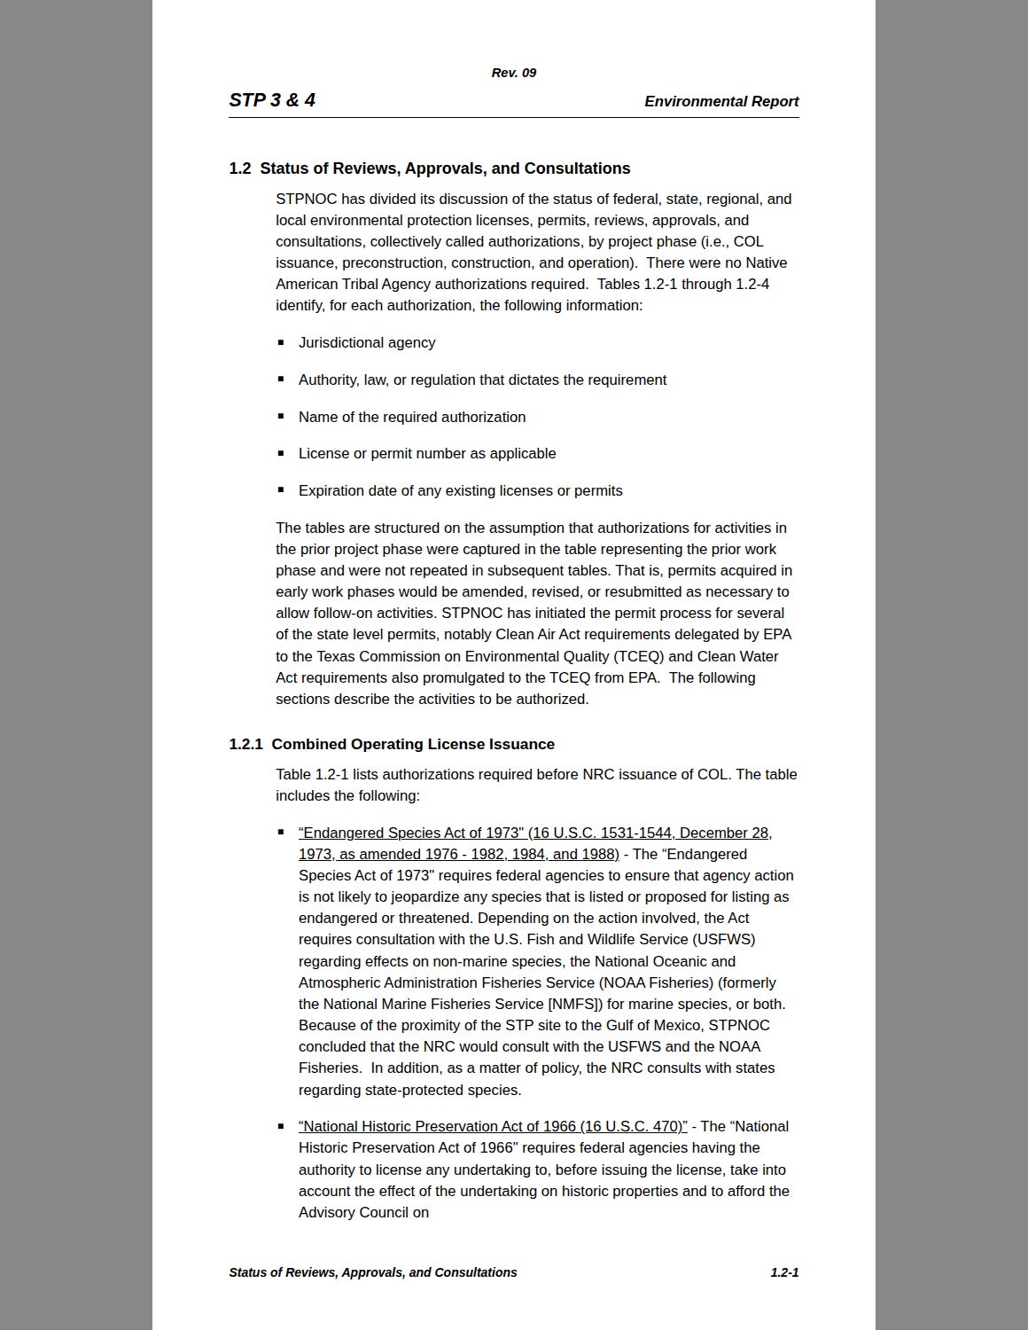Rev. 09
STP 3 & 4 Environmental Report
1.2 Status of Reviews, Approvals, and Consultations
STPNOC has divided its discussion of the status of federal, state, regional, and local environmental protection licenses, permits, reviews, approvals, and consultations, collectively called authorizations, by project phase (i.e., COL issuance, preconstruction, construction, and operation). There were no Native American Tribal Agency authorizations required. Tables 1.2-1 through 1.2-4 identify, for each authorization, the following information:
Jurisdictional agency
Authority, law, or regulation that dictates the requirement
Name of the required authorization
License or permit number as applicable
Expiration date of any existing licenses or permits
The tables are structured on the assumption that authorizations for activities in the prior project phase were captured in the table representing the prior work phase and were not repeated in subsequent tables. That is, permits acquired in early work phases would be amended, revised, or resubmitted as necessary to allow follow-on activities. STPNOC has initiated the permit process for several of the state level permits, notably Clean Air Act requirements delegated by EPA to the Texas Commission on Environmental Quality (TCEQ) and Clean Water Act requirements also promulgated to the TCEQ from EPA. The following sections describe the activities to be authorized.
1.2.1 Combined Operating License Issuance
Table 1.2-1 lists authorizations required before NRC issuance of COL. The table includes the following:
“Endangered Species Act of 1973" (16 U.S.C. 1531-1544, December 28, 1973, as amended 1976 - 1982, 1984, and 1988) - The “Endangered Species Act of 1973" requires federal agencies to ensure that agency action is not likely to jeopardize any species that is listed or proposed for listing as endangered or threatened. Depending on the action involved, the Act requires consultation with the U.S. Fish and Wildlife Service (USFWS) regarding effects on non-marine species, the National Oceanic and Atmospheric Administration Fisheries Service (NOAA Fisheries) (formerly the National Marine Fisheries Service [NMFS]) for marine species, or both. Because of the proximity of the STP site to the Gulf of Mexico, STPNOC concluded that the NRC would consult with the USFWS and the NOAA Fisheries. In addition, as a matter of policy, the NRC consults with states regarding state-protected species.
“National Historic Preservation Act of 1966 (16 U.S.C. 470)” - The “National Historic Preservation Act of 1966" requires federal agencies having the authority to license any undertaking to, before issuing the license, take into account the effect of the undertaking on historic properties and to afford the Advisory Council on
Status of Reviews, Approvals, and Consultations 1.2-1